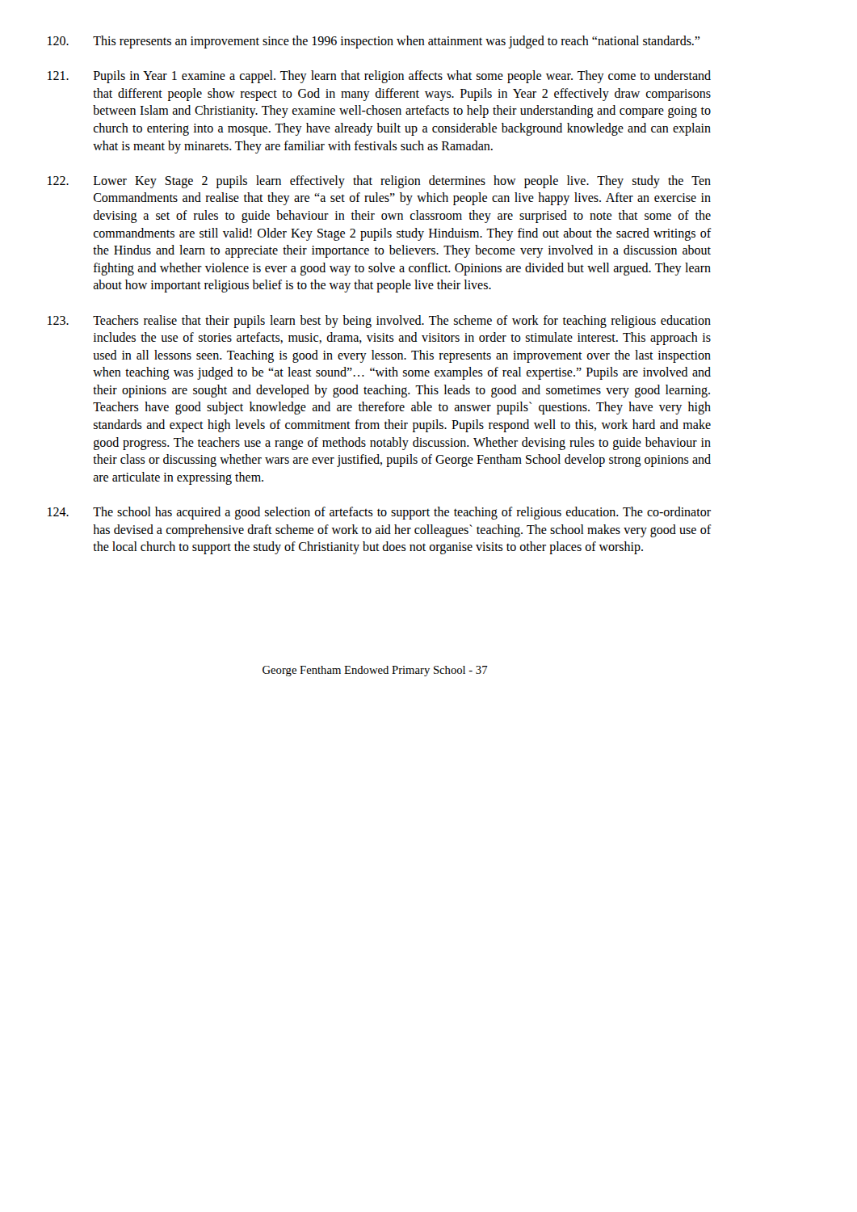120.
This represents an improvement since the 1996 inspection when attainment was judged to reach “national standards.”
121.
Pupils in Year 1 examine a cappel. They learn that religion affects what some people wear. They come to understand that different people show respect to God in many different ways. Pupils in Year 2 effectively draw comparisons between Islam and Christianity. They examine well-chosen artefacts to help their understanding and compare going to church to entering into a mosque. They have already built up a considerable background knowledge and can explain what is meant by minarets. They are familiar with festivals such as Ramadan.
122.
Lower Key Stage 2 pupils learn effectively that religion determines how people live. They study the Ten Commandments and realise that they are “a set of rules” by which people can live happy lives. After an exercise in devising a set of rules to guide behaviour in their own classroom they are surprised to note that some of the commandments are still valid! Older Key Stage 2 pupils study Hinduism. They find out about the sacred writings of the Hindus and learn to appreciate their importance to believers. They become very involved in a discussion about fighting and whether violence is ever a good way to solve a conflict. Opinions are divided but well argued. They learn about how important religious belief is to the way that people live their lives.
123.
Teachers realise that their pupils learn best by being involved. The scheme of work for teaching religious education includes the use of stories artefacts, music, drama, visits and visitors in order to stimulate interest. This approach is used in all lessons seen. Teaching is good in every lesson. This represents an improvement over the last inspection when teaching was judged to be “at least sound”… “with some examples of real expertise.” Pupils are involved and their opinions are sought and developed by good teaching. This leads to good and sometimes very good learning. Teachers have good subject knowledge and are therefore able to answer pupils` questions. They have very high standards and expect high levels of commitment from their pupils. Pupils respond well to this, work hard and make good progress. The teachers use a range of methods notably discussion. Whether devising rules to guide behaviour in their class or discussing whether wars are ever justified, pupils of George Fentham School develop strong opinions and are articulate in expressing them.
124.
The school has acquired a good selection of artefacts to support the teaching of religious education. The co-ordinator has devised a comprehensive draft scheme of work to aid her colleagues` teaching. The school makes very good use of the local church to support the study of Christianity but does not organise visits to other places of worship.
George Fentham Endowed Primary School - 37